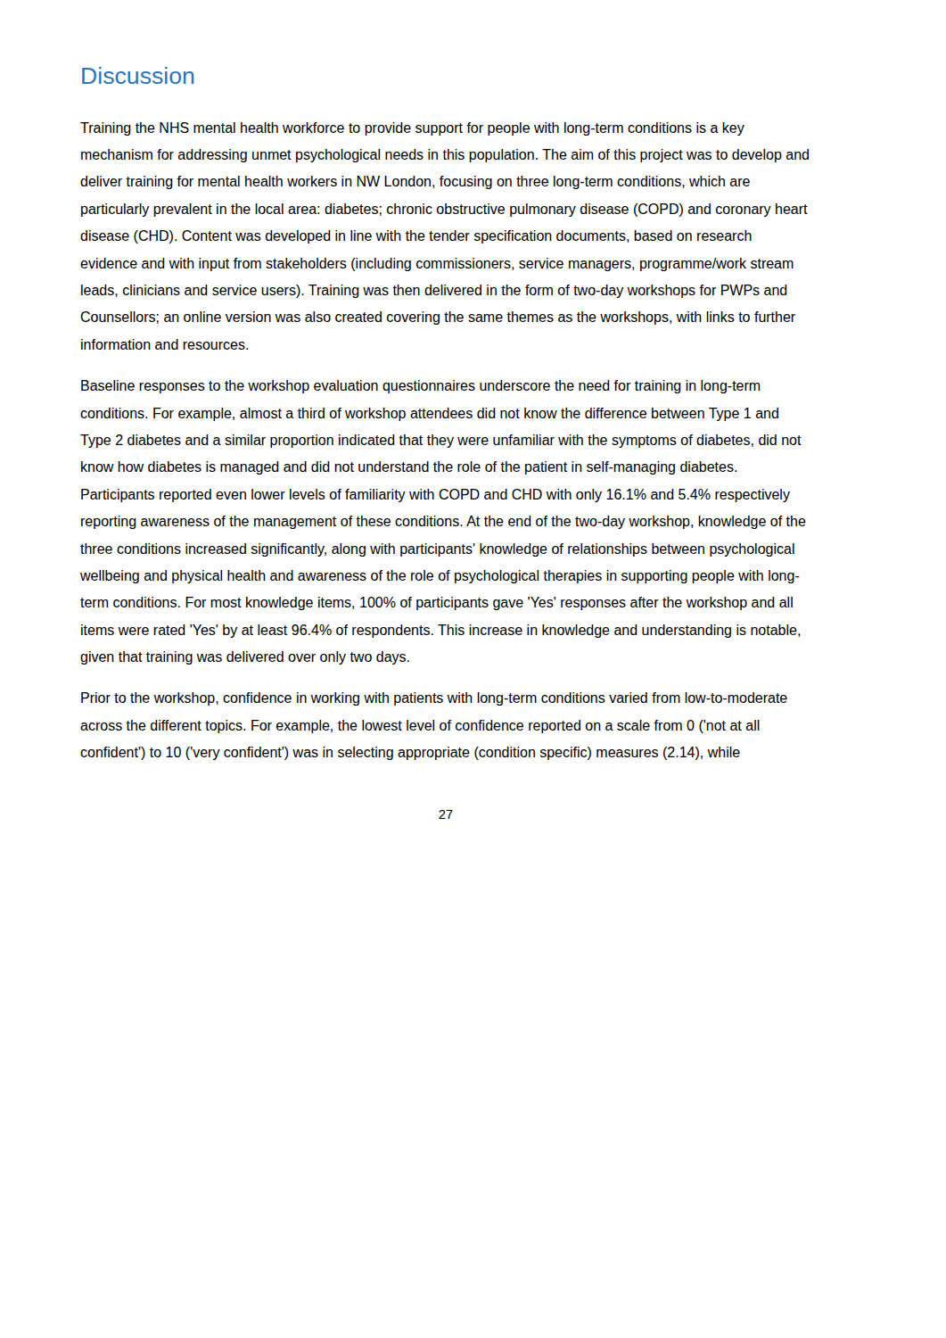Discussion
Training the NHS mental health workforce to provide support for people with long-term conditions is a key mechanism for addressing unmet psychological needs in this population. The aim of this project was to develop and deliver training for mental health workers in NW London, focusing on three long-term conditions, which are particularly prevalent in the local area: diabetes; chronic obstructive pulmonary disease (COPD) and coronary heart disease (CHD). Content was developed in line with the tender specification documents, based on research evidence and with input from stakeholders (including commissioners, service managers, programme/work stream leads, clinicians and service users). Training was then delivered in the form of two-day workshops for PWPs and Counsellors; an online version was also created covering the same themes as the workshops, with links to further information and resources.
Baseline responses to the workshop evaluation questionnaires underscore the need for training in long-term conditions. For example, almost a third of workshop attendees did not know the difference between Type 1 and Type 2 diabetes and a similar proportion indicated that they were unfamiliar with the symptoms of diabetes, did not know how diabetes is managed and did not understand the role of the patient in self-managing diabetes. Participants reported even lower levels of familiarity with COPD and CHD with only 16.1% and 5.4% respectively reporting awareness of the management of these conditions. At the end of the two-day workshop, knowledge of the three conditions increased significantly, along with participants' knowledge of relationships between psychological wellbeing and physical health and awareness of the role of psychological therapies in supporting people with long-term conditions. For most knowledge items, 100% of participants gave 'Yes' responses after the workshop and all items were rated 'Yes' by at least 96.4% of respondents. This increase in knowledge and understanding is notable, given that training was delivered over only two days.
Prior to the workshop, confidence in working with patients with long-term conditions varied from low-to-moderate across the different topics. For example, the lowest level of confidence reported on a scale from 0 ('not at all confident') to 10 ('very confident') was in selecting appropriate (condition specific) measures (2.14), while
27